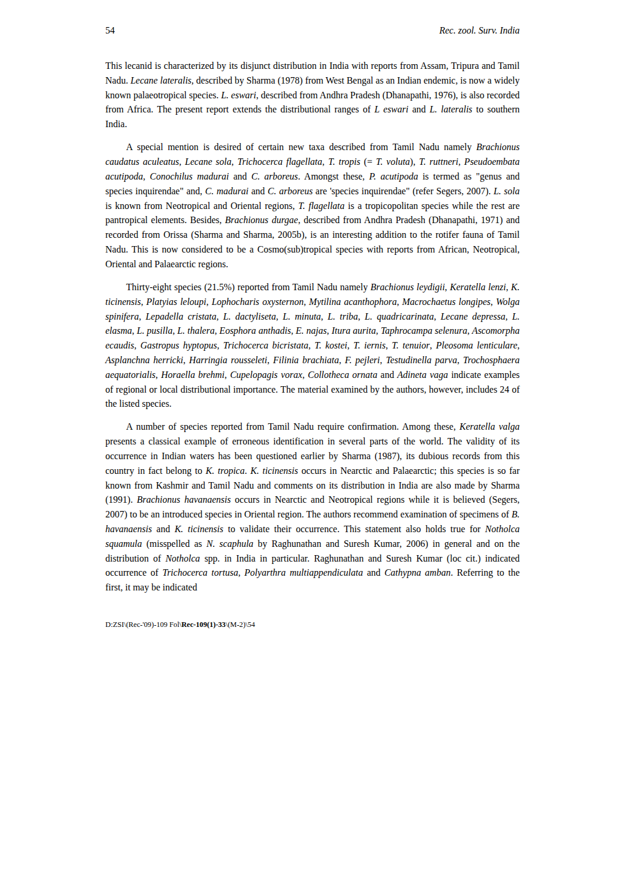54 Rec. zool. Surv. India
This lecanid is characterized by its disjunct distribution in India with reports from Assam, Tripura and Tamil Nadu. Lecane lateralis, described by Sharma (1978) from West Bengal as an Indian endemic, is now a widely known palaeotropical species. L. eswari, described from Andhra Pradesh (Dhanapathi, 1976), is also recorded from Africa. The present report extends the distributional ranges of L eswari and L. lateralis to southern India.
A special mention is desired of certain new taxa described from Tamil Nadu namely Brachionus caudatus aculeatus, Lecane sola, Trichocerca flagellata, T. tropis (= T. voluta), T. ruttneri, Pseudoembata acutipoda, Conochilus madurai and C. arboreus. Amongst these, P. acutipoda is termed as "genus and species inquirendae" and, C. madurai and C. arboreus are 'species inquirendae" (refer Segers, 2007). L. sola is known from Neotropical and Oriental regions, T. flagellata is a tropicopolitan species while the rest are pantropical elements. Besides, Brachionus durgae, described from Andhra Pradesh (Dhanapathi, 1971) and recorded from Orissa (Sharma and Sharma, 2005b), is an interesting addition to the rotifer fauna of Tamil Nadu. This is now considered to be a Cosmo(sub)tropical species with reports from African, Neotropical, Oriental and Palaearctic regions.
Thirty-eight species (21.5%) reported from Tamil Nadu namely Brachionus leydigii, Keratella lenzi, K. ticinensis, Platyias leloupi, Lophocharis oxysternon, Mytilina acanthophora, Macrochaetus longipes, Wolga spinifera, Lepadella cristata, L. dactyliseta, L. minuta, L. triba, L. quadricarinata, Lecane depressa, L. elasma, L. pusilla, L. thalera, Eosphora anthadis, E. najas, Itura aurita, Taphrocampa selenura, Ascomorpha ecaudis, Gastropus hyptopus, Trichocerca bicristata, T. kostei, T. iernis, T. tenuior, Pleosoma lenticulare, Asplanchna herricki, Harringia rousseleti, Filinia brachiata, F. pejleri, Testudinella parva, Trochosphaera aequatorialis, Horaella brehmi, Cupelopagis vorax, Collotheca ornata and Adineta vaga indicate examples of regional or local distributional importance. The material examined by the authors, however, includes 24 of the listed species.
A number of species reported from Tamil Nadu require confirmation. Among these, Keratella valga presents a classical example of erroneous identification in several parts of the world. The validity of its occurrence in Indian waters has been questioned earlier by Sharma (1987), its dubious records from this country in fact belong to K. tropica. K. ticinensis occurs in Nearctic and Palaearctic; this species is so far known from Kashmir and Tamil Nadu and comments on its distribution in India are also made by Sharma (1991). Brachionus havanaensis occurs in Nearctic and Neotropical regions while it is believed (Segers, 2007) to be an introduced species in Oriental region. The authors recommend examination of specimens of B. havanaensis and K. ticinensis to validate their occurrence. This statement also holds true for Notholca squamula (misspelled as N. scaphula by Raghunathan and Suresh Kumar, 2006) in general and on the distribution of Notholca spp. in India in particular. Raghunathan and Suresh Kumar (loc cit.) indicated occurrence of Trichocerca tortusa, Polyarthra multiappendiculata and Cathypna amban. Referring to the first, it may be indicated
D:ZSI\(Rec-'09)-109 Fol\Rec-109(1)-33\(M-2)\54